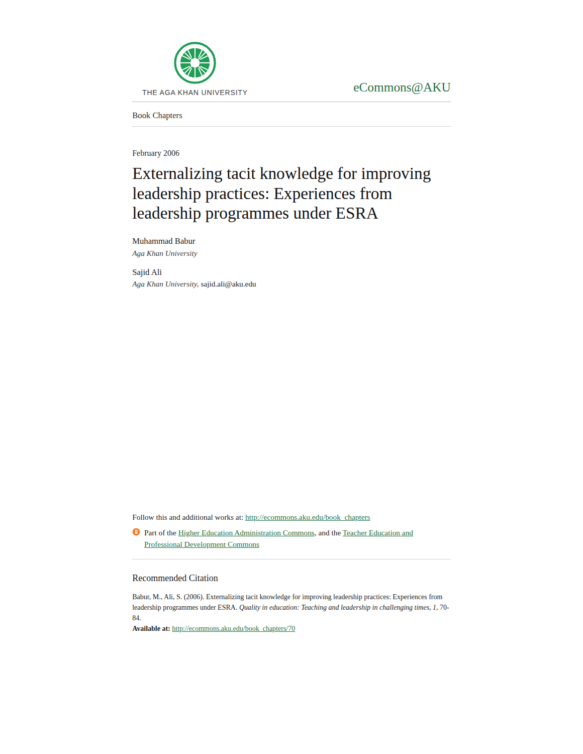THE AGA KHAN UNIVERSITY
eCommons@AKU
Book Chapters
February 2006
Externalizing tacit knowledge for improving leadership practices: Experiences from leadership programmes under ESRA
Muhammad Babur
Aga Khan University
Sajid Ali
Aga Khan University, sajid.ali@aku.edu
Follow this and additional works at: http://ecommons.aku.edu/book_chapters
Part of the Higher Education Administration Commons, and the Teacher Education and Professional Development Commons
Recommended Citation
Babur, M., Ali, S. (2006). Externalizing tacit knowledge for improving leadership practices: Experiences from leadership programmes under ESRA. Quality in education: Teaching and leadership in challenging times, 1, 70-84.
Available at: http://ecommons.aku.edu/book_chapters/70